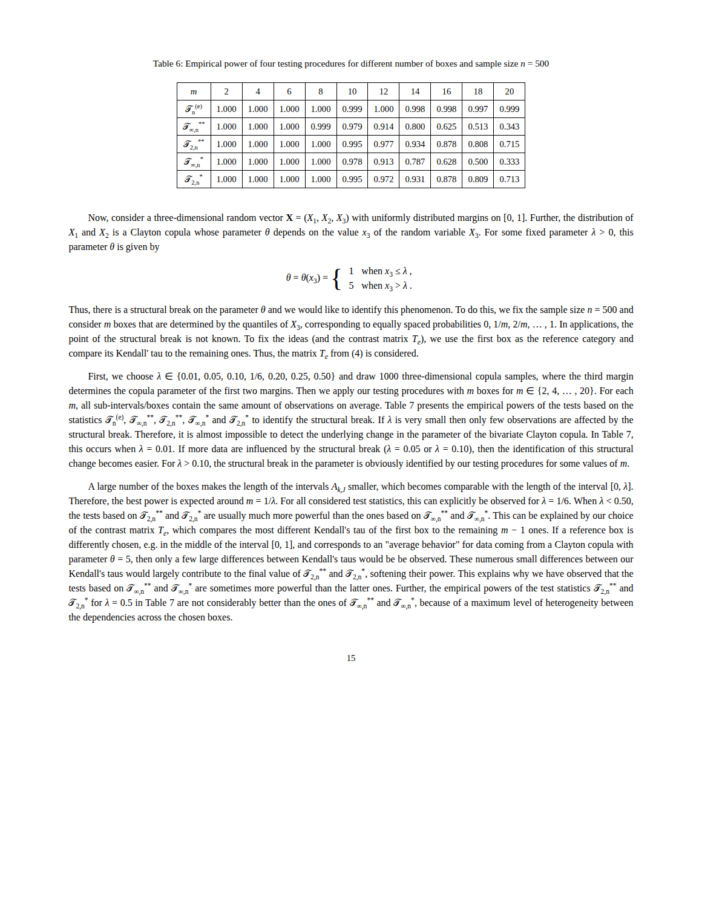Table 6: Empirical power of four testing procedures for different number of boxes and sample size n = 500
| m | 2 | 4 | 6 | 8 | 10 | 12 | 14 | 16 | 18 | 20 |
| --- | --- | --- | --- | --- | --- | --- | --- | --- | --- | --- |
| 𝒯 n (e) | 1.000 | 1.000 | 1.000 | 1.000 | 0.999 | 1.000 | 0.998 | 0.998 | 0.997 | 0.999 |
| 𝒯 ∞,n ** | 1.000 | 1.000 | 1.000 | 0.999 | 0.979 | 0.914 | 0.800 | 0.625 | 0.513 | 0.343 |
| 𝒯 2,n ** | 1.000 | 1.000 | 1.000 | 1.000 | 0.995 | 0.977 | 0.934 | 0.878 | 0.808 | 0.715 |
| 𝒯 ∞,n * | 1.000 | 1.000 | 1.000 | 1.000 | 0.978 | 0.913 | 0.787 | 0.628 | 0.500 | 0.333 |
| 𝒯 2,n * | 1.000 | 1.000 | 1.000 | 1.000 | 0.995 | 0.972 | 0.931 | 0.878 | 0.809 | 0.713 |
Now, consider a three-dimensional random vector X = (X1, X2, X3) with uniformly distributed margins on [0, 1]. Further, the distribution of X1 and X2 is a Clayton copula whose parameter θ depends on the value x3 of the random variable X3. For some fixed parameter λ > 0, this parameter θ is given by
θ = θ(x3) = {
| 1 | when x 3 ≤ λ , |
| 5 | when x 3 > λ . |
Thus, there is a structural break on the parameter θ and we would like to identify this phenomenon. To do this, we fix the sample size n = 500 and consider m boxes that are determined by the quantiles of X3, corresponding to equally spaced probabilities 0, 1/m, 2/m, … , 1. In applications, the point of the structural break is not known. To fix the ideas (and the contrast matrix Te), we use the first box as the reference category and compare its Kendall' tau to the remaining ones. Thus, the matrix Te from (4) is considered.
First, we choose λ ∈ {0.01, 0.05, 0.10, 1/6, 0.20, 0.25, 0.50} and draw 1000 three-dimensional copula samples, where the third margin determines the copula parameter of the first two margins. Then we apply our testing procedures with m boxes for m ∈ {2, 4, … , 20}. For each m, all sub-intervals/boxes contain the same amount of observations on average. Table 7 presents the empirical powers of the tests based on the statistics 𝒯n(e), 𝒯∞,n**, 𝒯2,n**, 𝒯∞,n* and 𝒯2,n* to identify the structural break. If λ is very small then only few observations are affected by the structural break. Therefore, it is almost impossible to detect the underlying change in the parameter of the bivariate Clayton copula. In Table 7, this occurs when λ = 0.01. If more data are influenced by the structural break (λ = 0.05 or λ = 0.10), then the identification of this structural change becomes easier. For λ > 0.10, the structural break in the parameter is obviously identified by our testing procedures for some values of m.
A large number of the boxes makes the length of the intervals Ak,J smaller, which becomes comparable with the length of the interval [0, λ]. Therefore, the best power is expected around m = 1/λ. For all considered test statistics, this can explicitly be observed for λ = 1/6. When λ < 0.50, the tests based on 𝒯2,n** and 𝒯2,n* are usually much more powerful than the ones based on 𝒯∞,n** and 𝒯∞,n*. This can be explained by our choice of the contrast matrix Te, which compares the most different Kendall's tau of the first box to the remaining m − 1 ones. If a reference box is differently chosen, e.g. in the middle of the interval [0, 1], and corresponds to an "average behavior" for data coming from a Clayton copula with parameter θ = 5, then only a few large differences between Kendall's taus would be be observed. These numerous small differences between our Kendall's taus would largely contribute to the final value of 𝒯2,n** and 𝒯2,n*, softening their power. This explains why we have observed that the tests based on 𝒯∞,n** and 𝒯∞,n* are sometimes more powerful than the latter ones. Further, the empirical powers of the test statistics 𝒯2,n** and 𝒯2,n* for λ = 0.5 in Table 7 are not considerably better than the ones of 𝒯∞,n** and 𝒯∞,n*, because of a maximum level of heterogeneity between the dependencies across the chosen boxes.
15